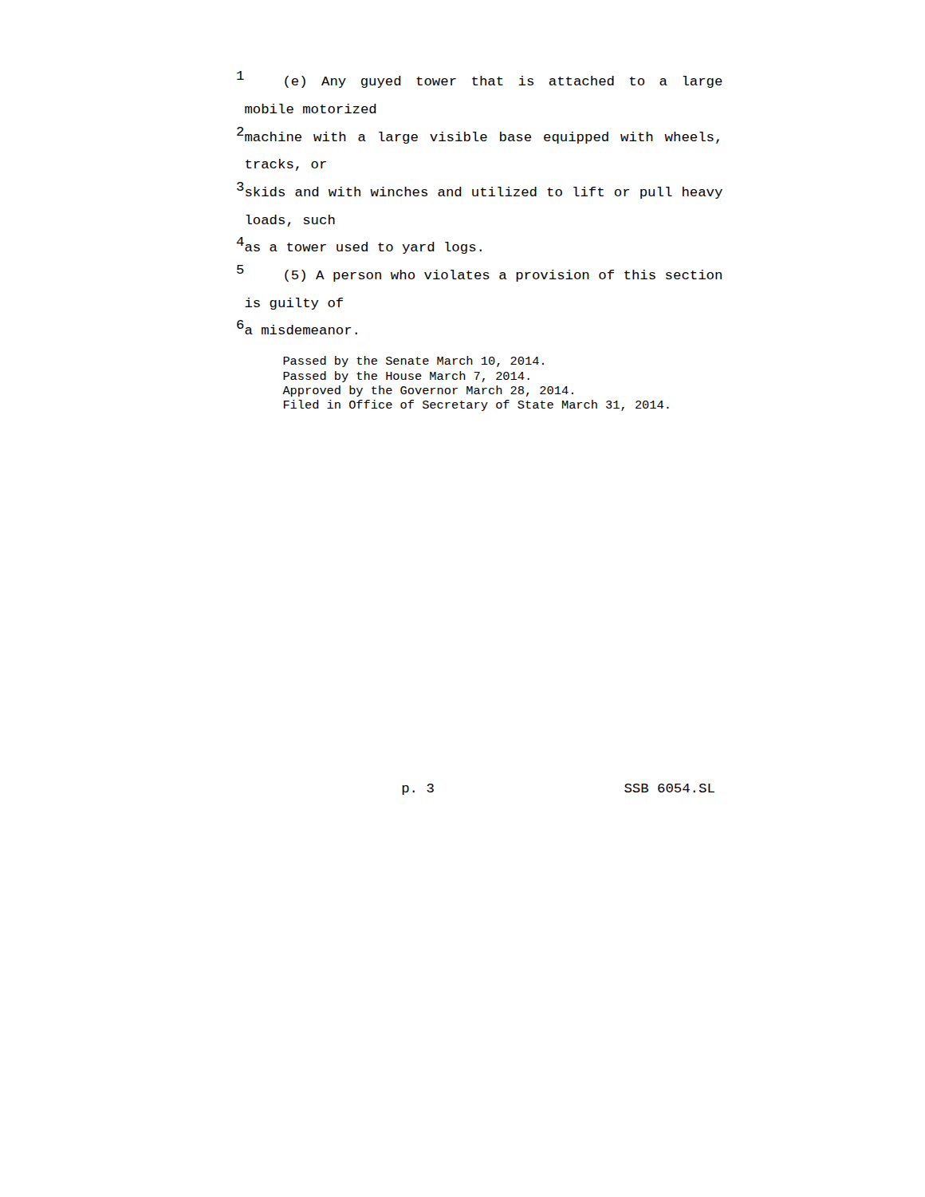| 1 | (e) Any guyed tower that is attached to a large mobile motorized |
| 2 | machine with a large visible base equipped with wheels, tracks, or |
| 3 | skids and with winches and utilized to lift or pull heavy loads, such |
| 4 | as a tower used to yard logs. |
| 5 | (5) A person who violates a provision of this section is guilty of |
| 6 | a misdemeanor. |
Passed by the Senate March 10, 2014. Passed by the House March 7, 2014. Approved by the Governor March 28, 2014. Filed in Office of Secretary of State March 31, 2014.
p. 3
SSB 6054.SL